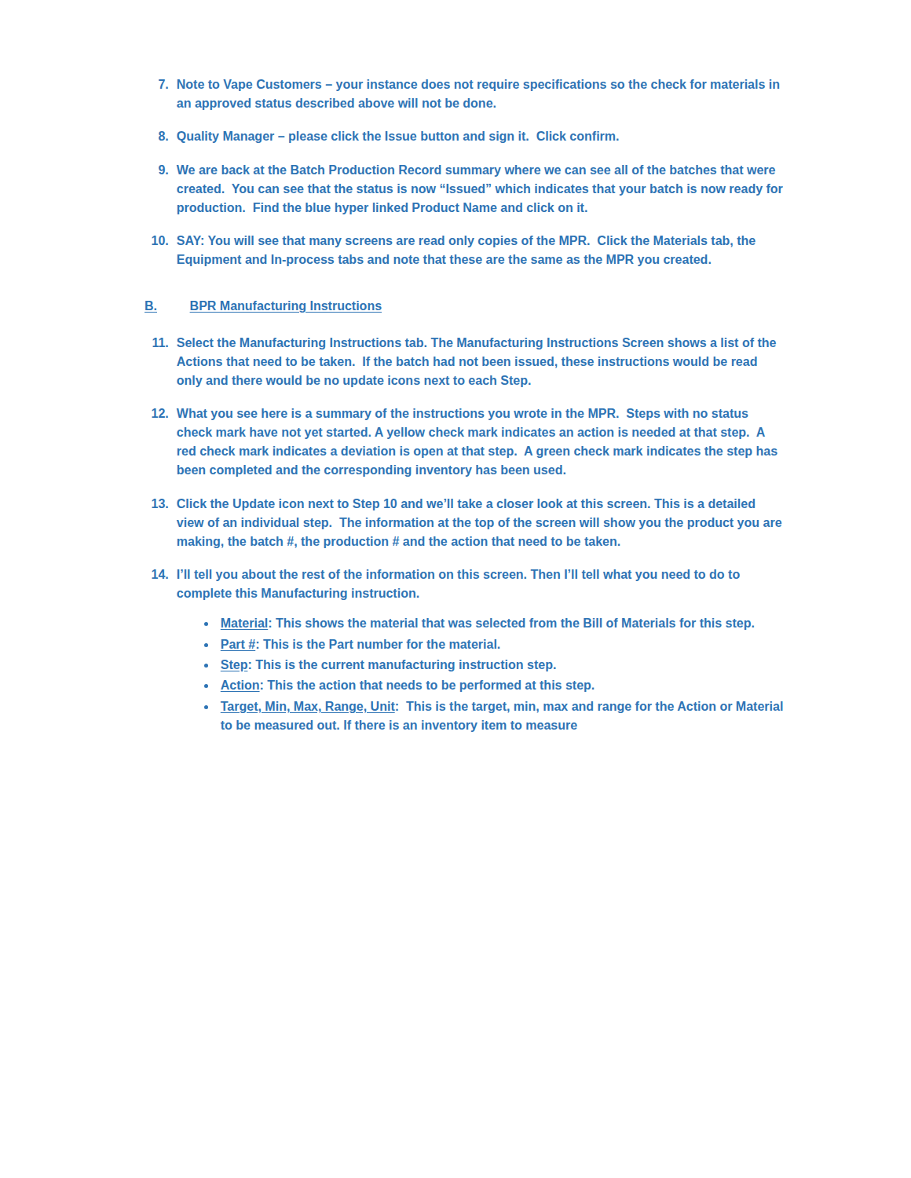Note to Vape Customers – your instance does not require specifications so the check for materials in an approved status described above will not be done.
Quality Manager – please click the Issue button and sign it. Click confirm.
We are back at the Batch Production Record summary where we can see all of the batches that were created. You can see that the status is now “Issued” which indicates that your batch is now ready for production. Find the blue hyper linked Product Name and click on it.
SAY: You will see that many screens are read only copies of the MPR. Click the Materials tab, the Equipment and In-process tabs and note that these are the same as the MPR you created.
B. BPR Manufacturing Instructions
Select the Manufacturing Instructions tab. The Manufacturing Instructions Screen shows a list of the Actions that need to be taken. If the batch had not been issued, these instructions would be read only and there would be no update icons next to each Step.
What you see here is a summary of the instructions you wrote in the MPR. Steps with no status check mark have not yet started. A yellow check mark indicates an action is needed at that step. A red check mark indicates a deviation is open at that step. A green check mark indicates the step has been completed and the corresponding inventory has been used.
Click the Update icon next to Step 10 and we’ll take a closer look at this screen. This is a detailed view of an individual step. The information at the top of the screen will show you the product you are making, the batch #, the production # and the action that need to be taken.
I’ll tell you about the rest of the information on this screen. Then I’ll tell what you need to do to complete this Manufacturing instruction.
Material: This shows the material that was selected from the Bill of Materials for this step.
Part #: This is the Part number for the material.
Step: This is the current manufacturing instruction step.
Action: This the action that needs to be performed at this step.
Target, Min, Max, Range, Unit: This is the target, min, max and range for the Action or Material to be measured out. If there is an inventory item to measure